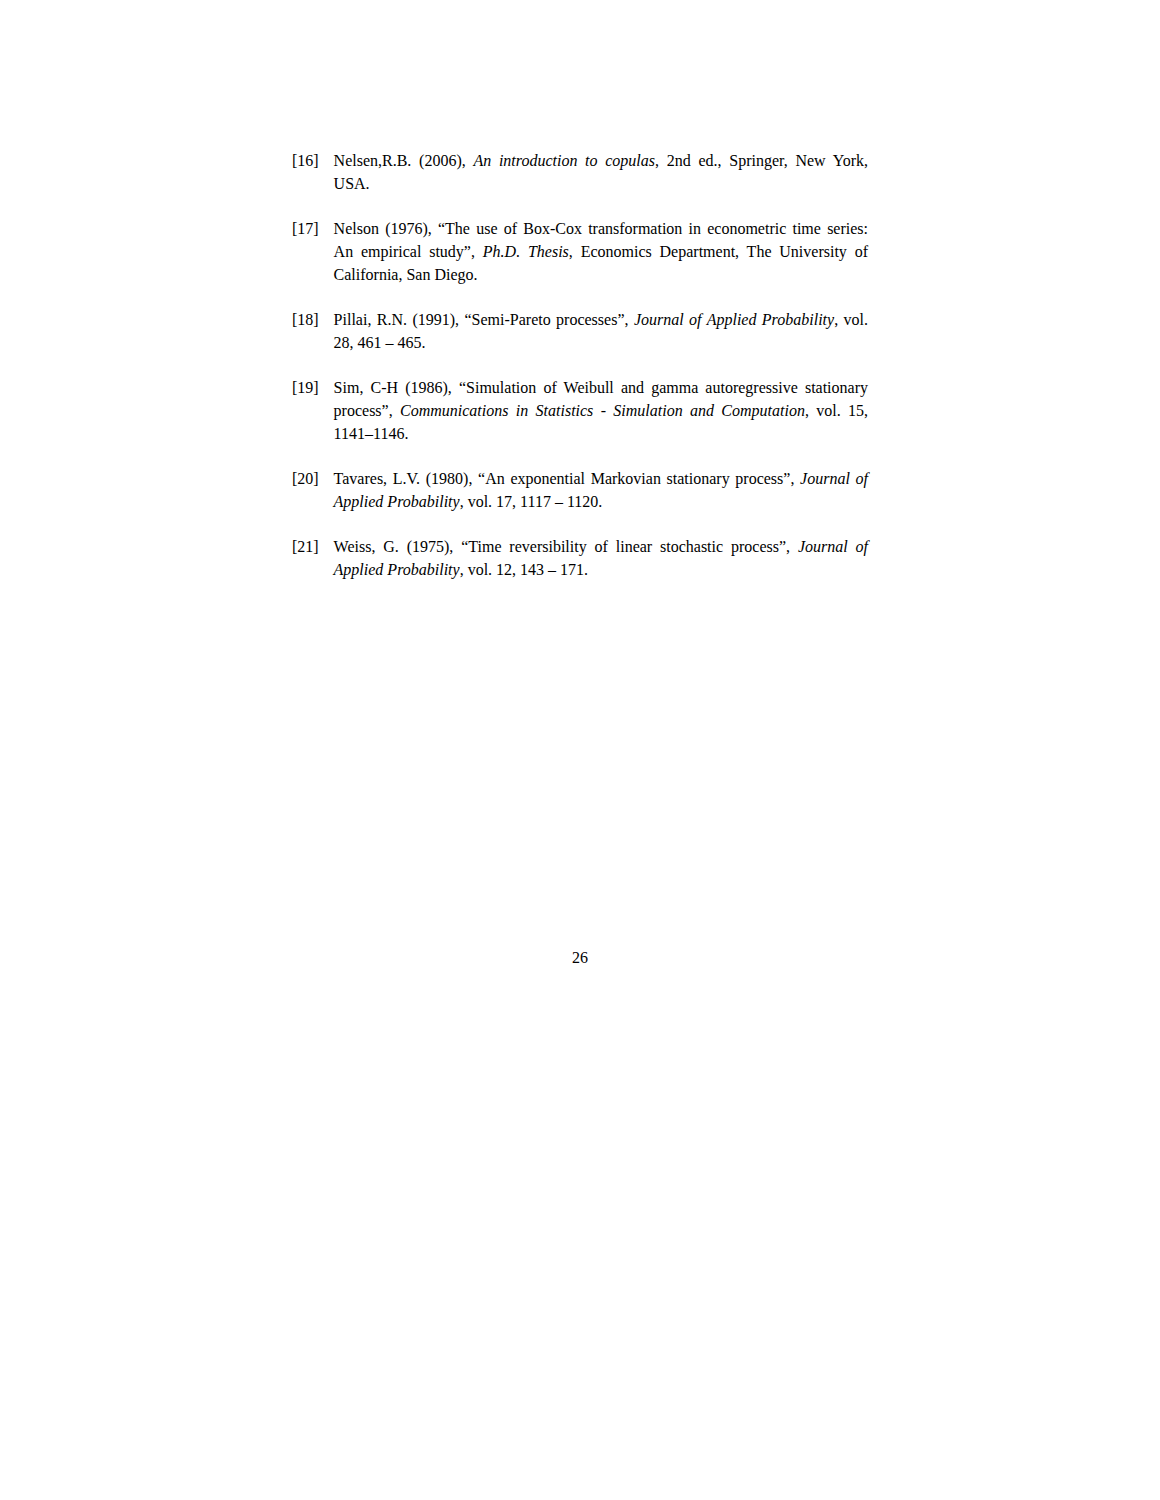[16] Nelsen,R.B. (2006), An introduction to copulas, 2nd ed., Springer, New York, USA.
[17] Nelson (1976), “The use of Box-Cox transformation in econometric time series: An empirical study”, Ph.D. Thesis, Economics Department, The University of California, San Diego.
[18] Pillai, R.N. (1991), “Semi-Pareto processes”, Journal of Applied Probability, vol. 28, 461 – 465.
[19] Sim, C-H (1986), “Simulation of Weibull and gamma autoregressive stationary process”, Communications in Statistics - Simulation and Computation, vol. 15, 1141–1146.
[20] Tavares, L.V. (1980), “An exponential Markovian stationary process”, Journal of Applied Probability, vol. 17, 1117 – 1120.
[21] Weiss, G. (1975), “Time reversibility of linear stochastic process”, Journal of Applied Probability, vol. 12, 143 – 171.
26